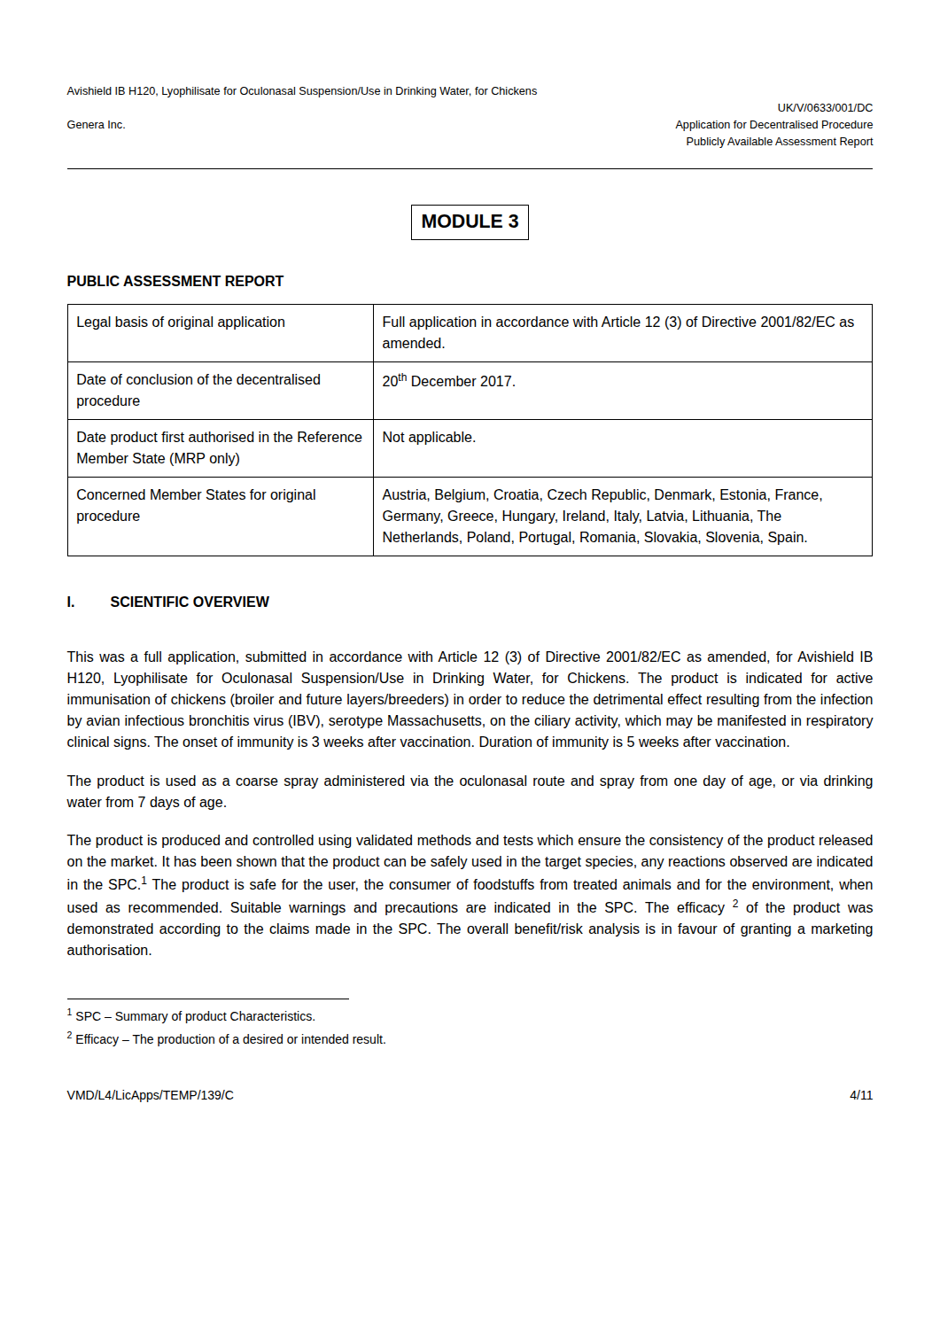Avishield IB H120, Lyophilisate for Oculonasal Suspension/Use in Drinking Water, for Chickens
UK/V/0633/001/DC
Genera Inc.
Application for Decentralised Procedure
Publicly Available Assessment Report
MODULE 3
PUBLIC ASSESSMENT REPORT
| Legal basis of original application | Full application in accordance with Article 12 (3) of Directive 2001/82/EC as amended. |
| Date of conclusion of the decentralised procedure | 20 th December 2017. |
| Date product first authorised in the Reference Member State (MRP only) | Not applicable. |
| Concerned Member States for original procedure | Austria, Belgium, Croatia, Czech Republic, Denmark, Estonia, France, Germany, Greece, Hungary, Ireland, Italy, Latvia, Lithuania, The Netherlands, Poland, Portugal, Romania, Slovakia, Slovenia, Spain. |
I.
SCIENTIFIC OVERVIEW
This was a full application, submitted in accordance with Article 12 (3) of Directive 2001/82/EC as amended, for Avishield IB H120, Lyophilisate for Oculonasal Suspension/Use in Drinking Water, for Chickens. The product is indicated for active immunisation of chickens (broiler and future layers/breeders) in order to reduce the detrimental effect resulting from the infection by avian infectious bronchitis virus (IBV), serotype Massachusetts, on the ciliary activity, which may be manifested in respiratory clinical signs. The onset of immunity is 3 weeks after vaccination. Duration of immunity is 5 weeks after vaccination.
The product is used as a coarse spray administered via the oculonasal route and spray from one day of age, or via drinking water from 7 days of age.
The product is produced and controlled using validated methods and tests which ensure the consistency of the product released on the market. It has been shown that the product can be safely used in the target species, any reactions observed are indicated in the SPC.1 The product is safe for the user, the consumer of foodstuffs from treated animals and for the environment, when used as recommended. Suitable warnings and precautions are indicated in the SPC. The efficacy 2 of the product was demonstrated according to the claims made in the SPC. The overall benefit/risk analysis is in favour of granting a marketing authorisation.
1 SPC – Summary of product Characteristics.
2 Efficacy – The production of a desired or intended result.
VMD/L4/LicApps/TEMP/139/C 4/11